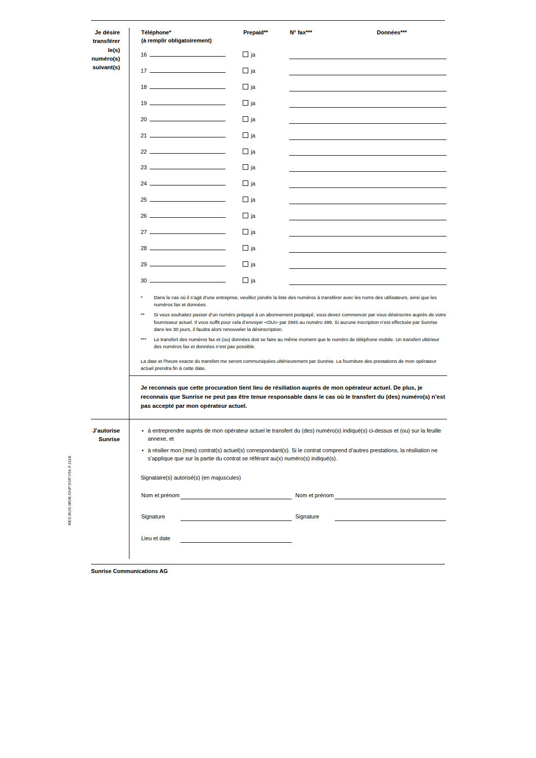RES.BUS.MOB.ONP.SSP.V5b.F.1118
| Je désire transférer le(s) numéro(s) suivant(s) | / Téléphone* (à remplir obligatoirement) / Prepaid** / N° fax*** / Données*** / / --- / --- / --- / --- / / 16 / ja / / / 17 / ja / / / 18 / ja / / / 19 / ja / / / 20 / ja / / / 21 / ja / / / 22 / ja / / / 23 / ja / / / 24 / ja / / / 25 / ja / / / 26 / ja / / / 27 / ja / / / 28 / ja / / / 29 / ja / / / 30 / ja / / / * / Dans le cas où il s’agit d’une entreprise, veuillez joindre la liste des numéros à transférer avec les noms des utilisateurs, ainsi que les numéros fax et données. / / ** / Si vous souhaitez passer d’un numéro prépayé à un abonnement postpayé, vous devez commencer par vous désinscrire auprès de votre fournisseur actuel. Il vous suffit pour cela d’envoyer «OUI» par SMS au numéro 499. Si aucune inscription n’est effectuée par Sunrise dans les 30 jours, il faudra alors renouveler la désinscription. / / *** / Le transfert des numéros fax et (ou) données doit se faire au même moment que le numéro de téléphone mobile. Un transfert ultérieur des numéros fax et données n’est pas possible. / La date et l’heure exacte du transfert me seront communiquées ultérieurement par Sunrise. La fourniture des prestations de mon opérateur actuel prendra fin à cette date . |
| | Je reconnais que cette procuration tient lieu de résiliation auprès de mon opérateur actuel. De plus, je reconnais que Sunrise ne peut pas être tenue responsable dans le cas où le transfert du (des) numéro(s) n’est pas accepté par mon opérateur actuel. |
| J’autorise Sunrise | à entreprendre auprès de mon opérateur actuel le transfert du (des) numéro(s) indiqué(s) ci-dessus et (ou) sur la feuille annexe, et à résilier mon (mes) contrat(s) actuel(s) correspondant(s). Si le contrat comprend d’autres prestations, la résiliation ne s’applique que sur la partie du contrat se référant au(x) numéro(s) indiqué(s). Signataire(s) autorisé(s) (en majuscules) / Nom et prénom / / / Nom et prénom / / / Signature / / / Signature / / / Lieu et date / / / / / |
Sunrise Communications AG